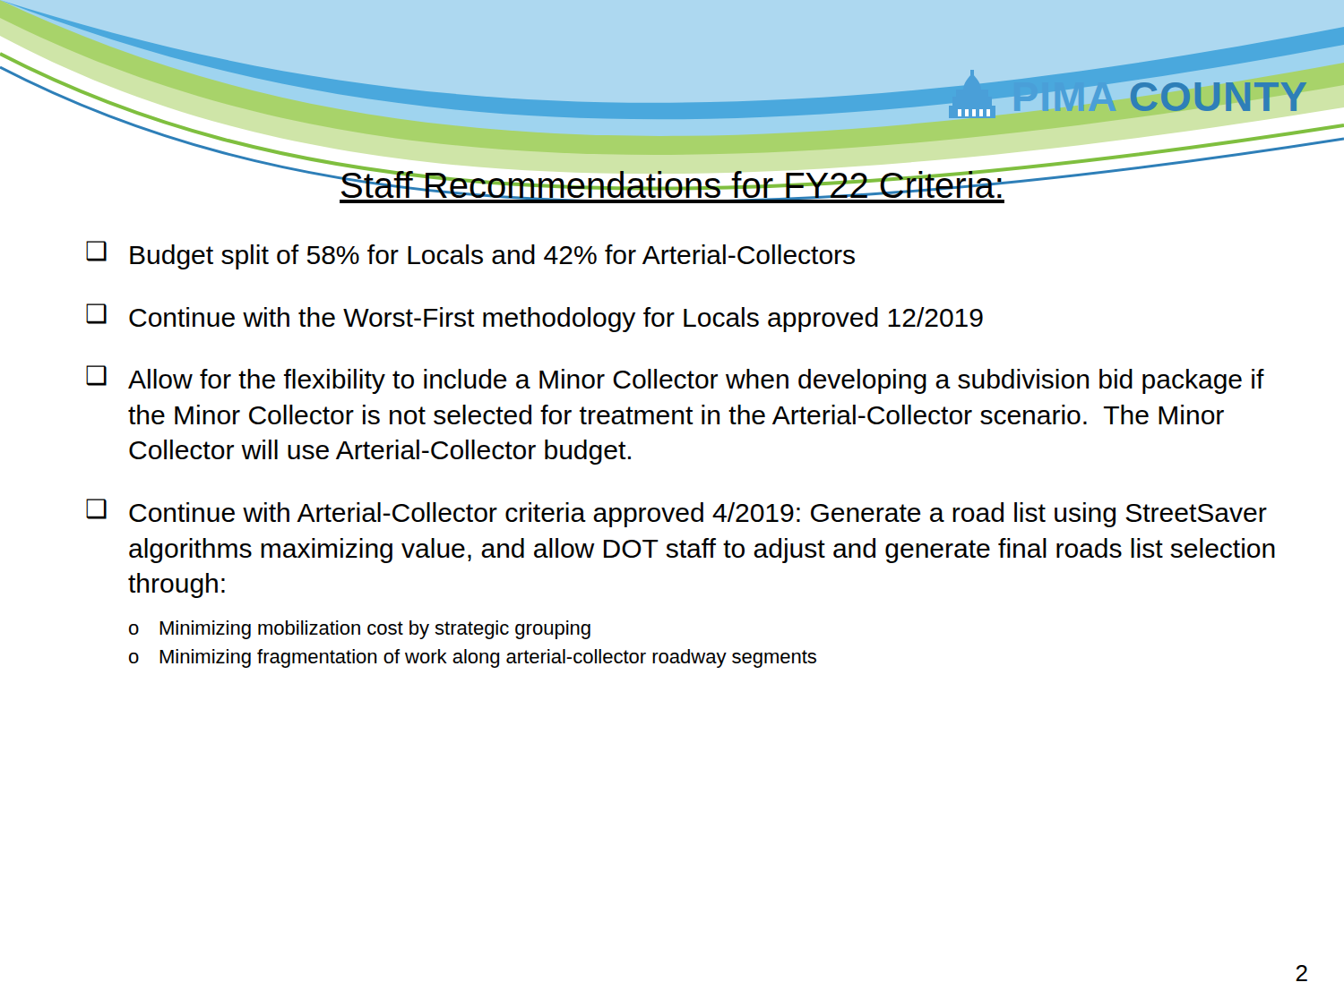PIMA COUNTY
Staff Recommendations for FY22 Criteria:
Budget split of 58% for Locals and 42% for Arterial-Collectors
Continue with the Worst-First methodology for Locals approved 12/2019
Allow for the flexibility to include a Minor Collector when developing a subdivision bid package if the Minor Collector is not selected for treatment in the Arterial-Collector scenario. The Minor Collector will use Arterial-Collector budget.
Continue with Arterial-Collector criteria approved 4/2019: Generate a road list using StreetSaver algorithms maximizing value, and allow DOT staff to adjust and generate final roads list selection through:
Minimizing mobilization cost by strategic grouping
Minimizing fragmentation of work along arterial-collector roadway segments
2